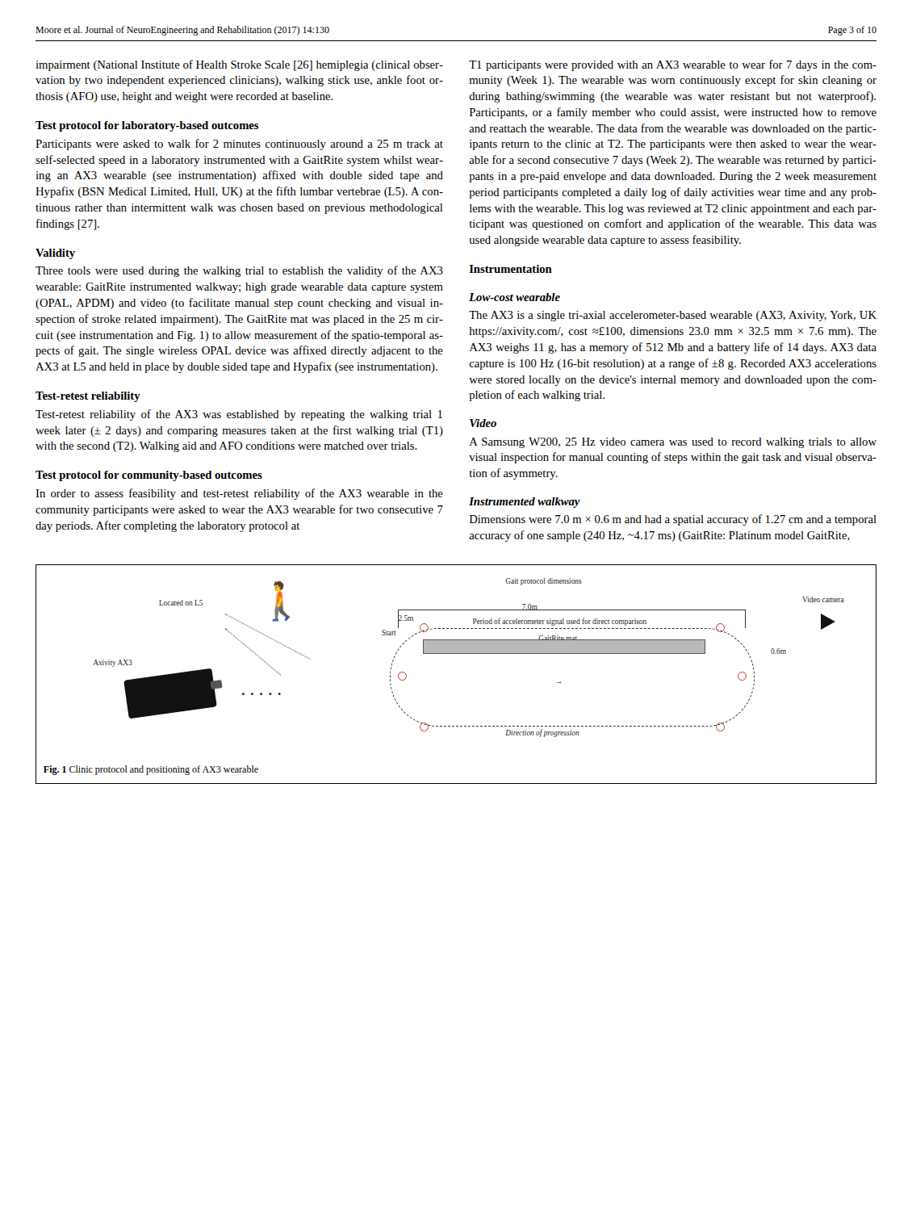Moore et al. Journal of NeuroEngineering and Rehabilitation (2017) 14:130 Page 3 of 10
impairment (National Institute of Health Stroke Scale [26] hemiplegia (clinical observation by two independent experienced clinicians), walking stick use, ankle foot orthosis (AFO) use, height and weight were recorded at baseline.
Test protocol for laboratory-based outcomes
Participants were asked to walk for 2 minutes continuously around a 25 m track at self-selected speed in a laboratory instrumented with a GaitRite system whilst wearing an AX3 wearable (see instrumentation) affixed with double sided tape and Hypafix (BSN Medical Limited, Hull, UK) at the fifth lumbar vertebrae (L5). A continuous rather than intermittent walk was chosen based on previous methodological findings [27].
Validity
Three tools were used during the walking trial to establish the validity of the AX3 wearable: GaitRite instrumented walkway; high grade wearable data capture system (OPAL, APDM) and video (to facilitate manual step count checking and visual inspection of stroke related impairment). The GaitRite mat was placed in the 25 m circuit (see instrumentation and Fig. 1) to allow measurement of the spatio-temporal aspects of gait. The single wireless OPAL device was affixed directly adjacent to the AX3 at L5 and held in place by double sided tape and Hypafix (see instrumentation).
Test-retest reliability
Test-retest reliability of the AX3 was established by repeating the walking trial 1 week later (± 2 days) and comparing measures taken at the first walking trial (T1) with the second (T2). Walking aid and AFO conditions were matched over trials.
Test protocol for community-based outcomes
In order to assess feasibility and test-retest reliability of the AX3 wearable in the community participants were asked to wear the AX3 wearable for two consecutive 7 day periods. After completing the laboratory protocol at
T1 participants were provided with an AX3 wearable to wear for 7 days in the community (Week 1). The wearable was worn continuously except for skin cleaning or during bathing/swimming (the wearable was water resistant but not waterproof). Participants, or a family member who could assist, were instructed how to remove and reattach the wearable. The data from the wearable was downloaded on the participants return to the clinic at T2. The participants were then asked to wear the wearable for a second consecutive 7 days (Week 2). The wearable was returned by participants in a pre-paid envelope and data downloaded. During the 2 week measurement period participants completed a daily log of daily activities wear time and any problems with the wearable. This log was reviewed at T2 clinic appointment and each participant was questioned on comfort and application of the wearable. This data was used alongside wearable data capture to assess feasibility.
Instrumentation
Low-cost wearable
The AX3 is a single tri-axial accelerometer-based wearable (AX3, Axivity, York, UK https://axivity.com/, cost ≈£100, dimensions 23.0 mm × 32.5 mm × 7.6 mm). The AX3 weighs 11 g, has a memory of 512 Mb and a battery life of 14 days. AX3 data capture is 100 Hz (16-bit resolution) at a range of ±8 g. Recorded AX3 accelerations were stored locally on the device's internal memory and downloaded upon the completion of each walking trial.
Video
A Samsung W200, 25 Hz video camera was used to record walking trials to allow visual inspection for manual counting of steps within the gait task and visual observation of asymmetry.
Instrumented walkway
Dimensions were 7.0 m × 0.6 m and had a spatial accuracy of 1.27 cm and a temporal accuracy of one sample (240 Hz, ~4.17 ms) (GaitRite: Platinum model GaitRite,
Located on L5 🚶 Axivity AX3
Gait protocol dimensions Video camera 2.5m 7.0m Period of accelerometer signal used for direct comparison GaitRite mat Start 0.6m
→ Direction of progression
• • • • •
Fig. 1 Clinic protocol and positioning of AX3 wearable